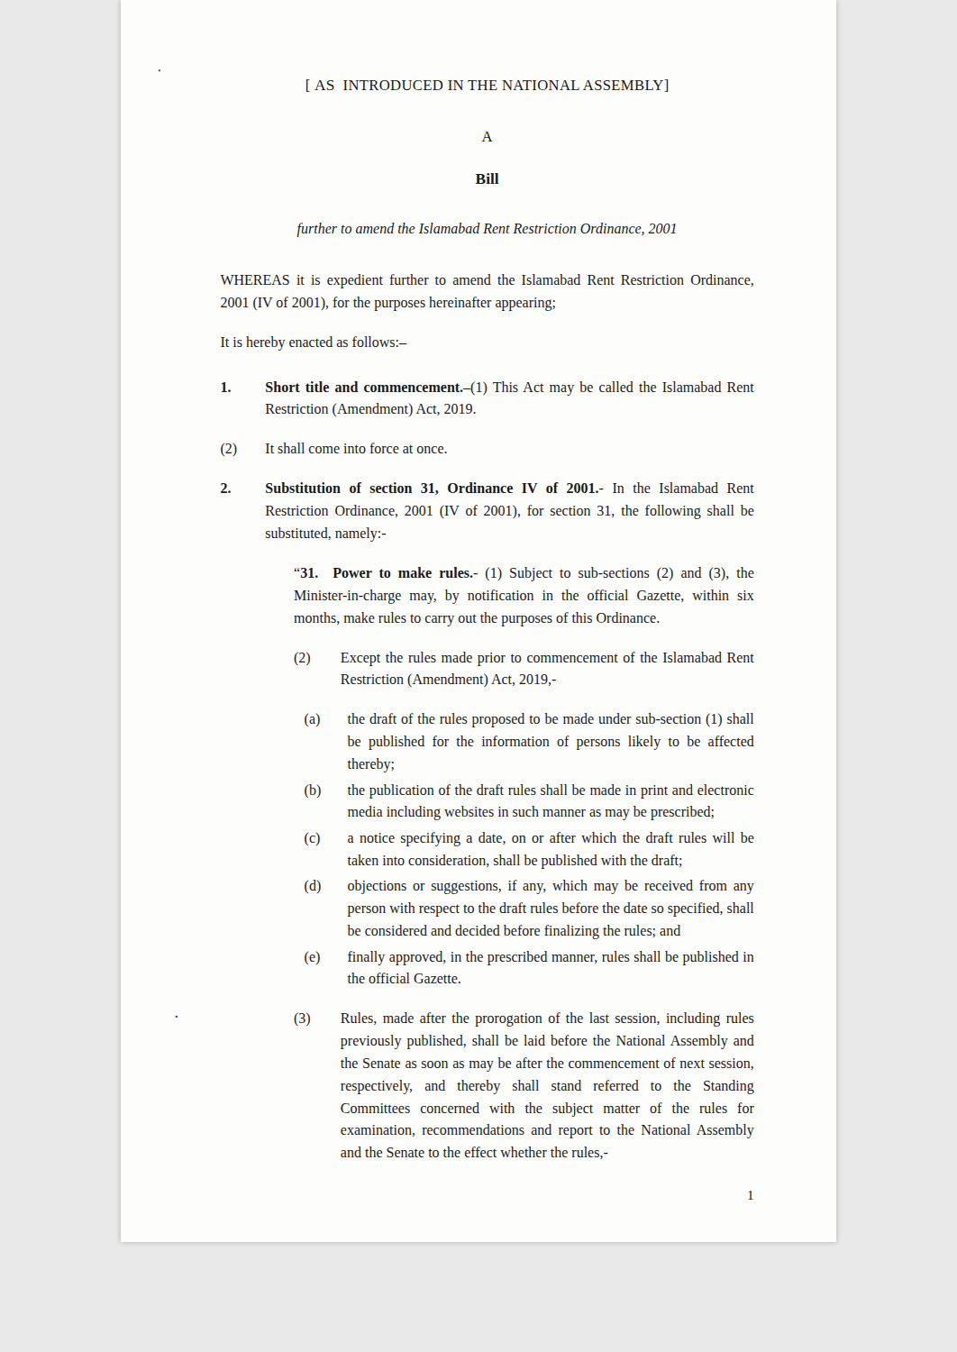·
[ As Introduced in the National Assembly]
A
Bill
further to amend the Islamabad Rent Restriction Ordinance, 2001
WHEREAS it is expedient further to amend the Islamabad Rent Restriction Ordinance, 2001 (IV of 2001), for the purposes hereinafter appearing;
It is hereby enacted as follows:–
1.
Short title and commencement.–(1) This Act may be called the Islamabad Rent Restriction (Amendment) Act, 2019.
(2)
It shall come into force at once.
2.
Substitution of section 31, Ordinance IV of 2001.- In the Islamabad Rent Restriction Ordinance, 2001 (IV of 2001), for section 31, the following shall be substituted, namely:-
“31. Power to make rules.- (1) Subject to sub-sections (2) and (3), the Minister-in-charge may, by notification in the official Gazette, within six months, make rules to carry out the purposes of this Ordinance.
(2)
Except the rules made prior to commencement of the Islamabad Rent Restriction (Amendment) Act, 2019,-
(a) the draft of the rules proposed to be made under sub-section (1) shall be published for the information of persons likely to be affected thereby;
(b) the publication of the draft rules shall be made in print and electronic media including websites in such manner as may be prescribed;
(c) a notice specifying a date, on or after which the draft rules will be taken into consideration, shall be published with the draft;
(d) objections or suggestions, if any, which may be received from any person with respect to the draft rules before the date so specified, shall be considered and decided before finalizing the rules; and
(e) finally approved, in the prescribed manner, rules shall be published in the official Gazette.
(3)
Rules, made after the prorogation of the last session, including rules previously published, shall be laid before the National Assembly and the Senate as soon as may be after the commencement of next session, respectively, and thereby shall stand referred to the Standing Committees concerned with the subject matter of the rules for examination, recommendations and report to the National Assembly and the Senate to the effect whether the rules,-
.
1